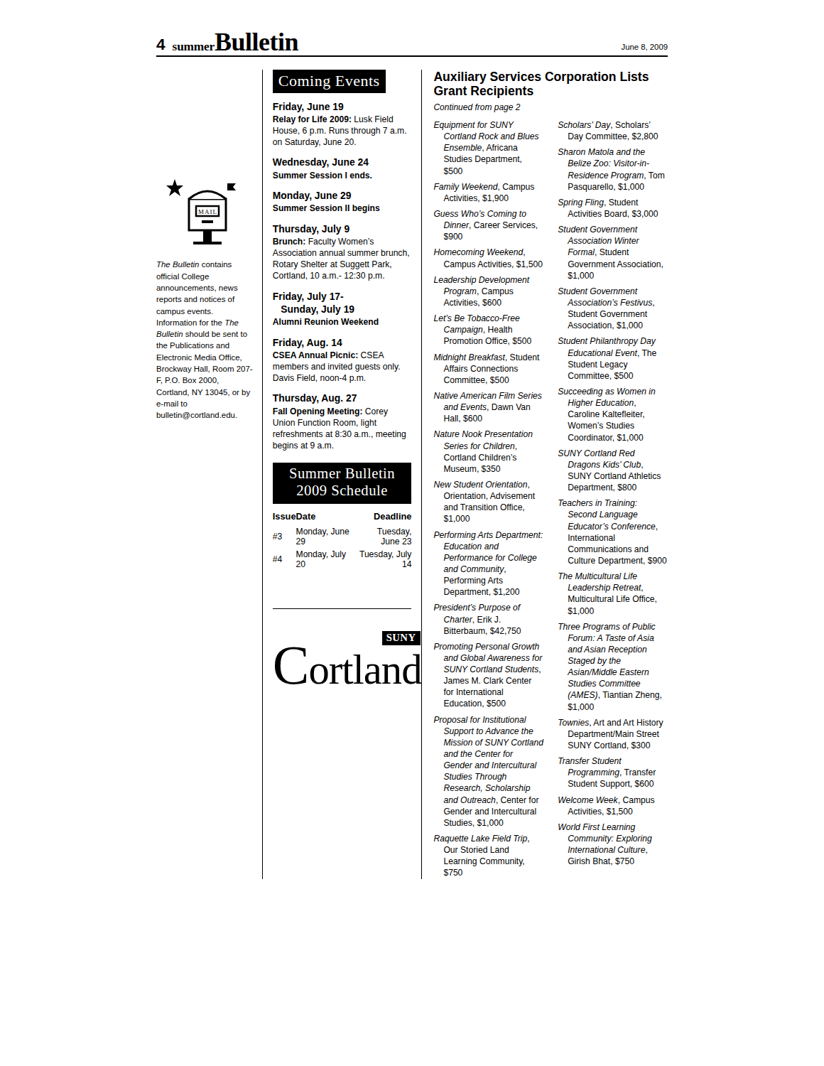4
summer Bulletin
June 8, 2009
MAIL
The Bulletin contains official College announcements, news reports and notices of campus events. Information for the The Bulletin should be sent to the Publications and Electronic Media Office, Brockway Hall, Room 207-F, P.O. Box 2000, Cortland, NY 13045, or by e-mail to bulletin@cortland.edu.
Coming Events
Friday, June 19 Relay for Life 2009: Lusk Field House, 6 p.m. Runs through 7 a.m. on Saturday, June 20.
Wednesday, June 24 Summer Session I ends.
Monday, June 29 Summer Session II begins
Thursday, July 9 Brunch: Faculty Women’s Association annual summer brunch, Rotary Shelter at Suggett Park, Cortland, 10 a.m.- 12:30 p.m.
Friday, July 17-
Sunday, July 19 Alumni Reunion Weekend
Friday, Aug. 14 CSEA Annual Picnic: CSEA members and invited guests only. Davis Field, noon-4 p.m.
Thursday, Aug. 27 Fall Opening Meeting: Corey Union Function Room, light refreshments at 8:30 a.m., meeting begins at 9 a.m.
Summer Bulletin
2009 Schedule
| Issue | Date | Deadline |
| --- | --- | --- |
| #3 | Monday, June 29 | Tuesday, June 23 |
| #4 | Monday, July 20 | Tuesday, July 14 |
SUNY Cortland
Auxiliary Services Corporation Lists Grant Recipients
Continued from page 2
Equipment for SUNY Cortland Rock and Blues Ensemble, Africana Studies Department, $500
Family Weekend, Campus Activities, $1,900
Guess Who’s Coming to Dinner, Career Services, $900
Homecoming Weekend, Campus Activities, $1,500
Leadership Development Program, Campus Activities, $600
Let’s Be Tobacco-Free Campaign, Health Promotion Office, $500
Midnight Breakfast, Student Affairs Connections Committee, $500
Native American Film Series and Events, Dawn Van Hall, $600
Nature Nook Presentation Series for Children, Cortland Children’s Museum, $350
New Student Orientation, Orientation, Advisement and Transition Office, $1,000
Performing Arts Department: Education and Performance for College and Community, Performing Arts Department, $1,200
President’s Purpose of Charter, Erik J. Bitterbaum, $42,750
Promoting Personal Growth and Global Awareness for SUNY Cortland Students, James M. Clark Center for International Education, $500
Proposal for Institutional Support to Advance the Mission of SUNY Cortland and the Center for Gender and Intercultural Studies Through Research, Scholarship and Outreach, Center for Gender and Intercultural Studies, $1,000
Raquette Lake Field Trip, Our Storied Land Learning Community, $750
Scholars’ Day, Scholars’ Day Committee, $2,800
Sharon Matola and the Belize Zoo: Visitor-in-Residence Program, Tom Pasquarello, $1,000
Spring Fling, Student Activities Board, $3,000
Student Government Association Winter Formal, Student Government Association, $1,000
Student Government Association’s Festivus, Student Government Association, $1,000
Student Philanthropy Day Educational Event, The Student Legacy Committee, $500
Succeeding as Women in Higher Education, Caroline Kaltefleiter, Women’s Studies Coordinator, $1,000
SUNY Cortland Red Dragons Kids’ Club, SUNY Cortland Athletics Department, $800
Teachers in Training: Second Language Educator’s Conference, International Communications and Culture Department, $900
The Multicultural Life Leadership Retreat, Multicultural Life Office, $1,000
Three Programs of Public Forum: A Taste of Asia and Asian Reception Staged by the Asian/Middle Eastern Studies Committee (AMES), Tiantian Zheng, $1,000
Townies, Art and Art History Department/Main Street SUNY Cortland, $300
Transfer Student Programming, Transfer Student Support, $600
Welcome Week, Campus Activities, $1,500
World First Learning Community: Exploring International Culture, Girish Bhat, $750